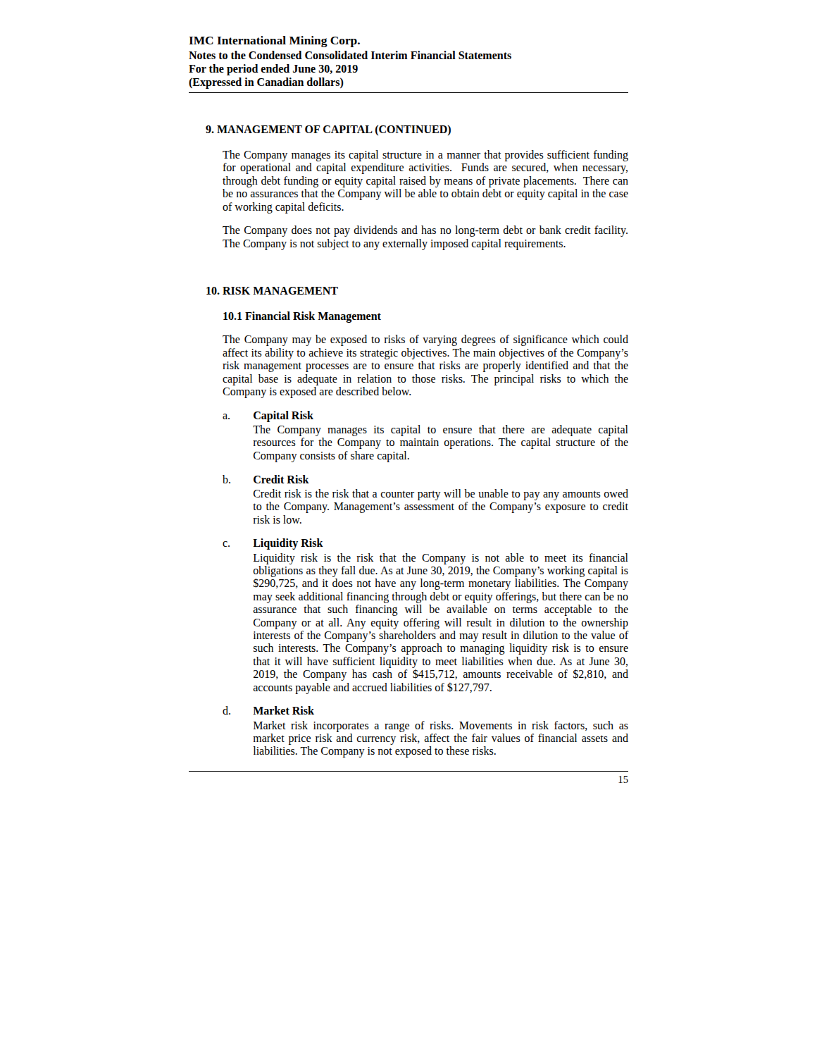IMC International Mining Corp.
Notes to the Condensed Consolidated Interim Financial Statements
For the period ended June 30, 2019
(Expressed in Canadian dollars)
9. MANAGEMENT OF CAPITAL (CONTINUED)
The Company manages its capital structure in a manner that provides sufficient funding for operational and capital expenditure activities. Funds are secured, when necessary, through debt funding or equity capital raised by means of private placements. There can be no assurances that the Company will be able to obtain debt or equity capital in the case of working capital deficits.
The Company does not pay dividends and has no long-term debt or bank credit facility. The Company is not subject to any externally imposed capital requirements.
10. RISK MANAGEMENT
10.1 Financial Risk Management
The Company may be exposed to risks of varying degrees of significance which could affect its ability to achieve its strategic objectives. The main objectives of the Company’s risk management processes are to ensure that risks are properly identified and that the capital base is adequate in relation to those risks. The principal risks to which the Company is exposed are described below.
a. Capital Risk The Company manages its capital to ensure that there are adequate capital resources for the Company to maintain operations. The capital structure of the Company consists of share capital.
b. Credit Risk Credit risk is the risk that a counter party will be unable to pay any amounts owed to the Company. Management’s assessment of the Company’s exposure to credit risk is low.
c. Liquidity Risk Liquidity risk is the risk that the Company is not able to meet its financial obligations as they fall due. As at June 30, 2019, the Company’s working capital is $290,725, and it does not have any long-term monetary liabilities. The Company may seek additional financing through debt or equity offerings, but there can be no assurance that such financing will be available on terms acceptable to the Company or at all. Any equity offering will result in dilution to the ownership interests of the Company’s shareholders and may result in dilution to the value of such interests. The Company’s approach to managing liquidity risk is to ensure that it will have sufficient liquidity to meet liabilities when due. As at June 30, 2019, the Company has cash of $415,712, amounts receivable of $2,810, and accounts payable and accrued liabilities of $127,797.
d. Market Risk Market risk incorporates a range of risks. Movements in risk factors, such as market price risk and currency risk, affect the fair values of financial assets and liabilities. The Company is not exposed to these risks.
15